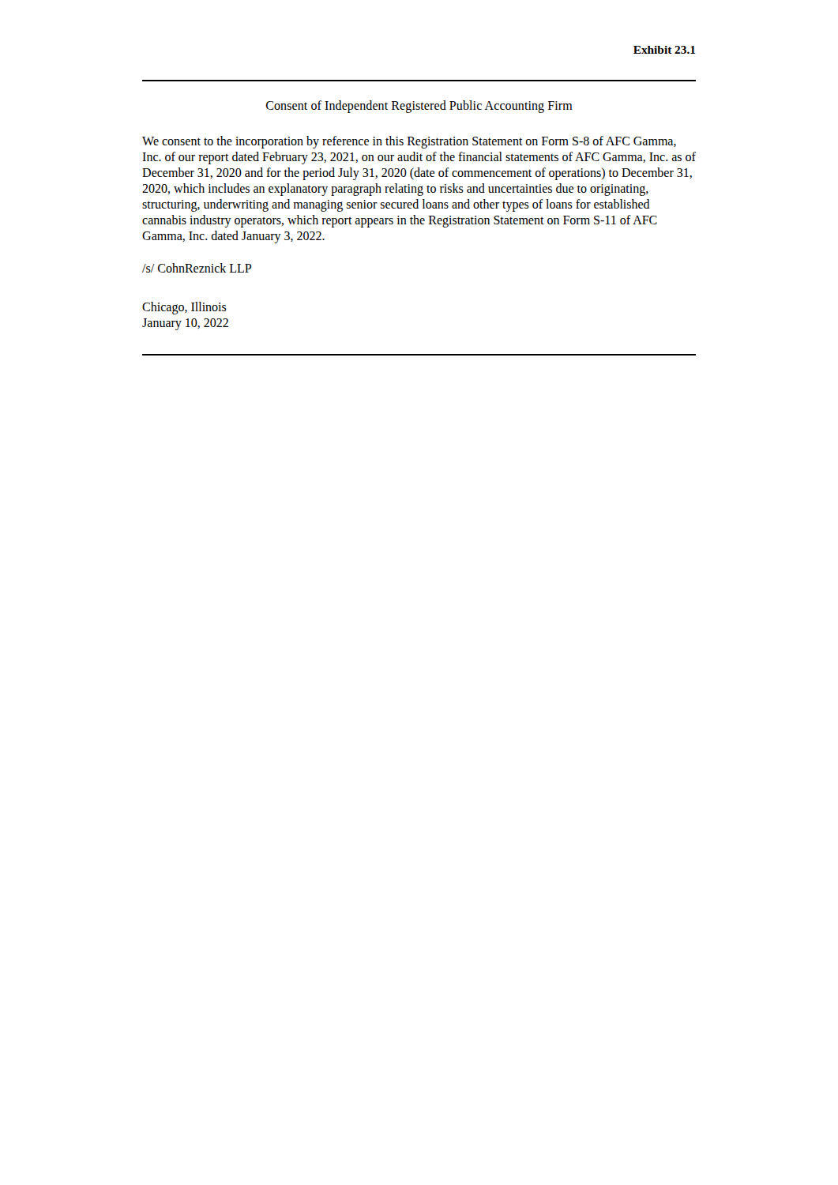Exhibit 23.1
Consent of Independent Registered Public Accounting Firm
We consent to the incorporation by reference in this Registration Statement on Form S-8 of AFC Gamma, Inc. of our report dated February 23, 2021, on our audit of the financial statements of AFC Gamma, Inc. as of December 31, 2020 and for the period July 31, 2020 (date of commencement of operations) to December 31, 2020, which includes an explanatory paragraph relating to risks and uncertainties due to originating, structuring, underwriting and managing senior secured loans and other types of loans for established cannabis industry operators, which report appears in the Registration Statement on Form S-11 of AFC Gamma, Inc. dated January 3, 2022.
/s/ CohnReznick LLP
Chicago, Illinois
January 10, 2022